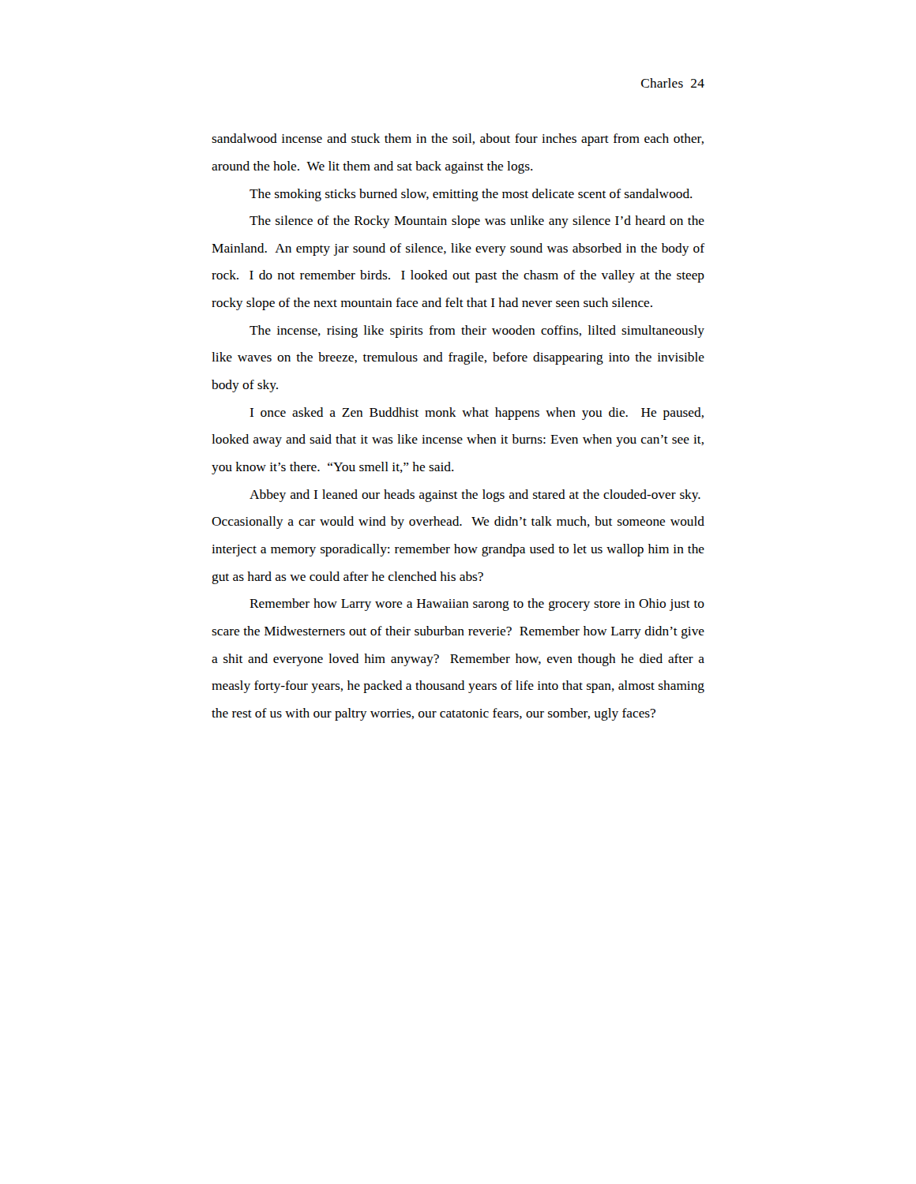Charles 24
sandalwood incense and stuck them in the soil, about four inches apart from each other, around the hole. We lit them and sat back against the logs.
The smoking sticks burned slow, emitting the most delicate scent of sandalwood.
The silence of the Rocky Mountain slope was unlike any silence I’d heard on the Mainland. An empty jar sound of silence, like every sound was absorbed in the body of rock. I do not remember birds. I looked out past the chasm of the valley at the steep rocky slope of the next mountain face and felt that I had never seen such silence.
The incense, rising like spirits from their wooden coffins, lilted simultaneously like waves on the breeze, tremulous and fragile, before disappearing into the invisible body of sky.
I once asked a Zen Buddhist monk what happens when you die. He paused, looked away and said that it was like incense when it burns: Even when you can’t see it, you know it’s there. “You smell it,” he said.
Abbey and I leaned our heads against the logs and stared at the clouded-over sky. Occasionally a car would wind by overhead. We didn’t talk much, but someone would interject a memory sporadically: remember how grandpa used to let us wallop him in the gut as hard as we could after he clenched his abs?
Remember how Larry wore a Hawaiian sarong to the grocery store in Ohio just to scare the Midwesterners out of their suburban reverie? Remember how Larry didn’t give a shit and everyone loved him anyway? Remember how, even though he died after a measly forty-four years, he packed a thousand years of life into that span, almost shaming the rest of us with our paltry worries, our catatonic fears, our somber, ugly faces?